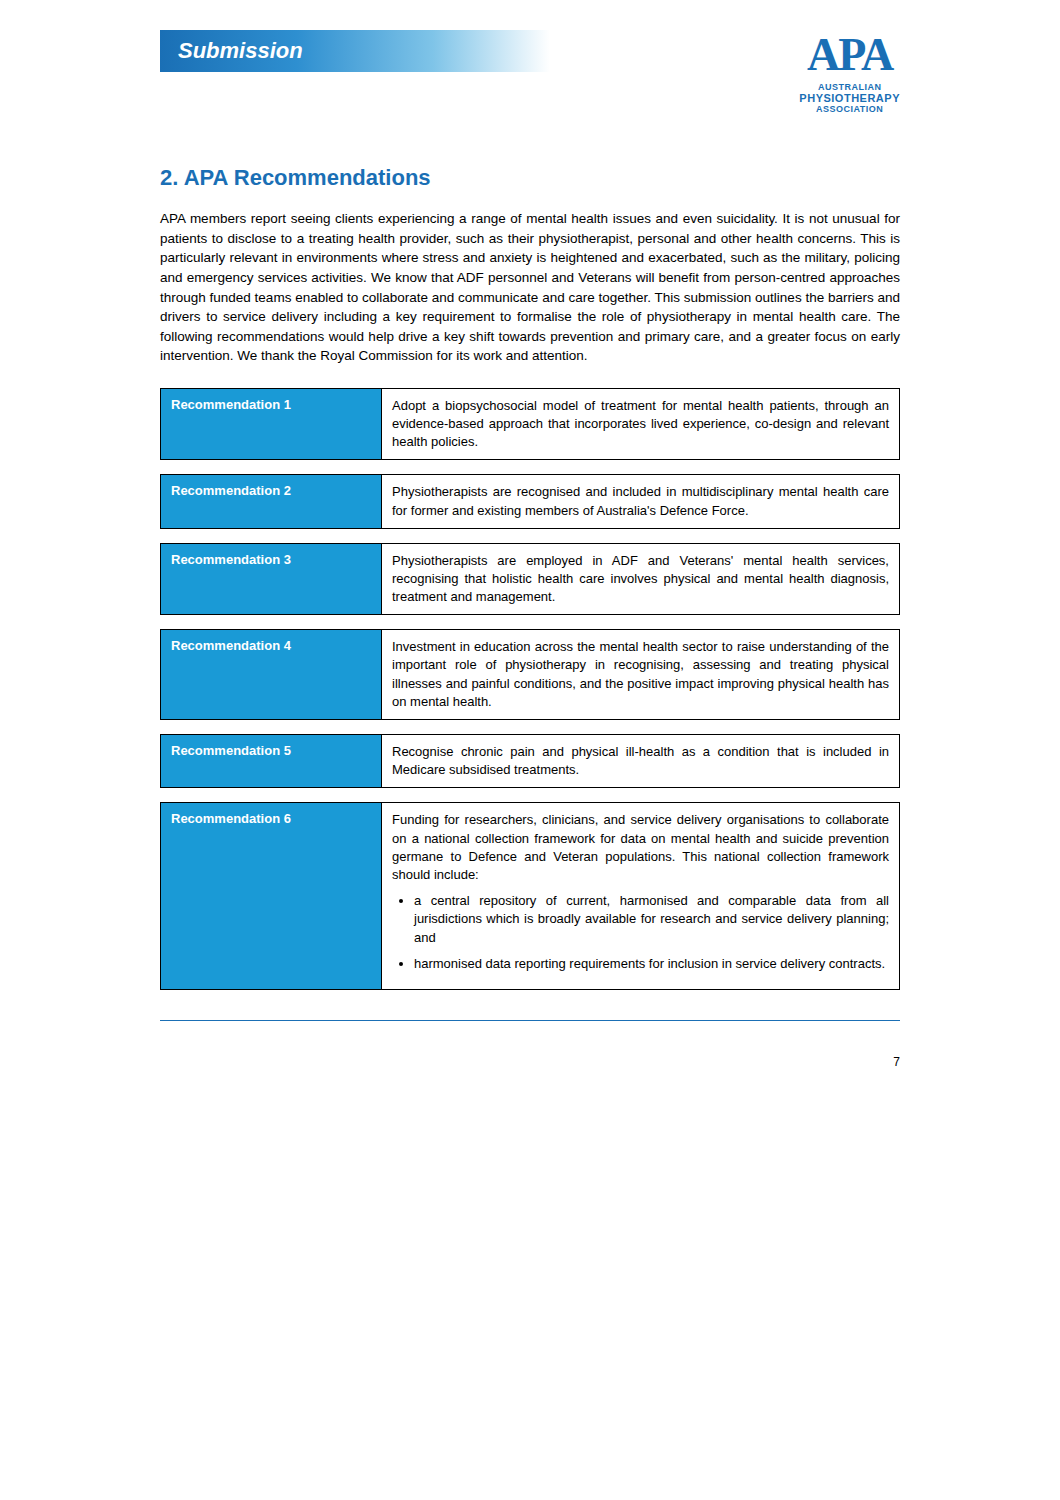Submission
APA
AUSTRALIAN
PHYSIOTHERAPY
ASSOCIATION
2. APA Recommendations
APA members report seeing clients experiencing a range of mental health issues and even suicidality. It is not unusual for patients to disclose to a treating health provider, such as their physiotherapist, personal and other health concerns. This is particularly relevant in environments where stress and anxiety is heightened and exacerbated, such as the military, policing and emergency services activities. We know that ADF personnel and Veterans will benefit from person-centred approaches through funded teams enabled to collaborate and communicate and care together. This submission outlines the barriers and drivers to service delivery including a key requirement to formalise the role of physiotherapy in mental health care. The following recommendations would help drive a key shift towards prevention and primary care, and a greater focus on early intervention. We thank the Royal Commission for its work and attention.
| Recommendation 1 | Adopt a biopsychosocial model of treatment for mental health patients, through an evidence-based approach that incorporates lived experience, co-design and relevant health policies. |
| Recommendation 2 | Physiotherapists are recognised and included in multidisciplinary mental health care for former and existing members of Australia's Defence Force. |
| Recommendation 3 | Physiotherapists are employed in ADF and Veterans' mental health services, recognising that holistic health care involves physical and mental health diagnosis, treatment and management. |
| Recommendation 4 | Investment in education across the mental health sector to raise understanding of the important role of physiotherapy in recognising, assessing and treating physical illnesses and painful conditions, and the positive impact improving physical health has on mental health. |
| Recommendation 5 | Recognise chronic pain and physical ill-health as a condition that is included in Medicare subsidised treatments. |
| Recommendation 6 | Funding for researchers, clinicians, and service delivery organisations to collaborate on a national collection framework for data on mental health and suicide prevention germane to Defence and Veteran populations. This national collection framework should include: a central repository of current, harmonised and comparable data from all jurisdictions which is broadly available for research and service delivery planning; and harmonised data reporting requirements for inclusion in service delivery contracts. |
7